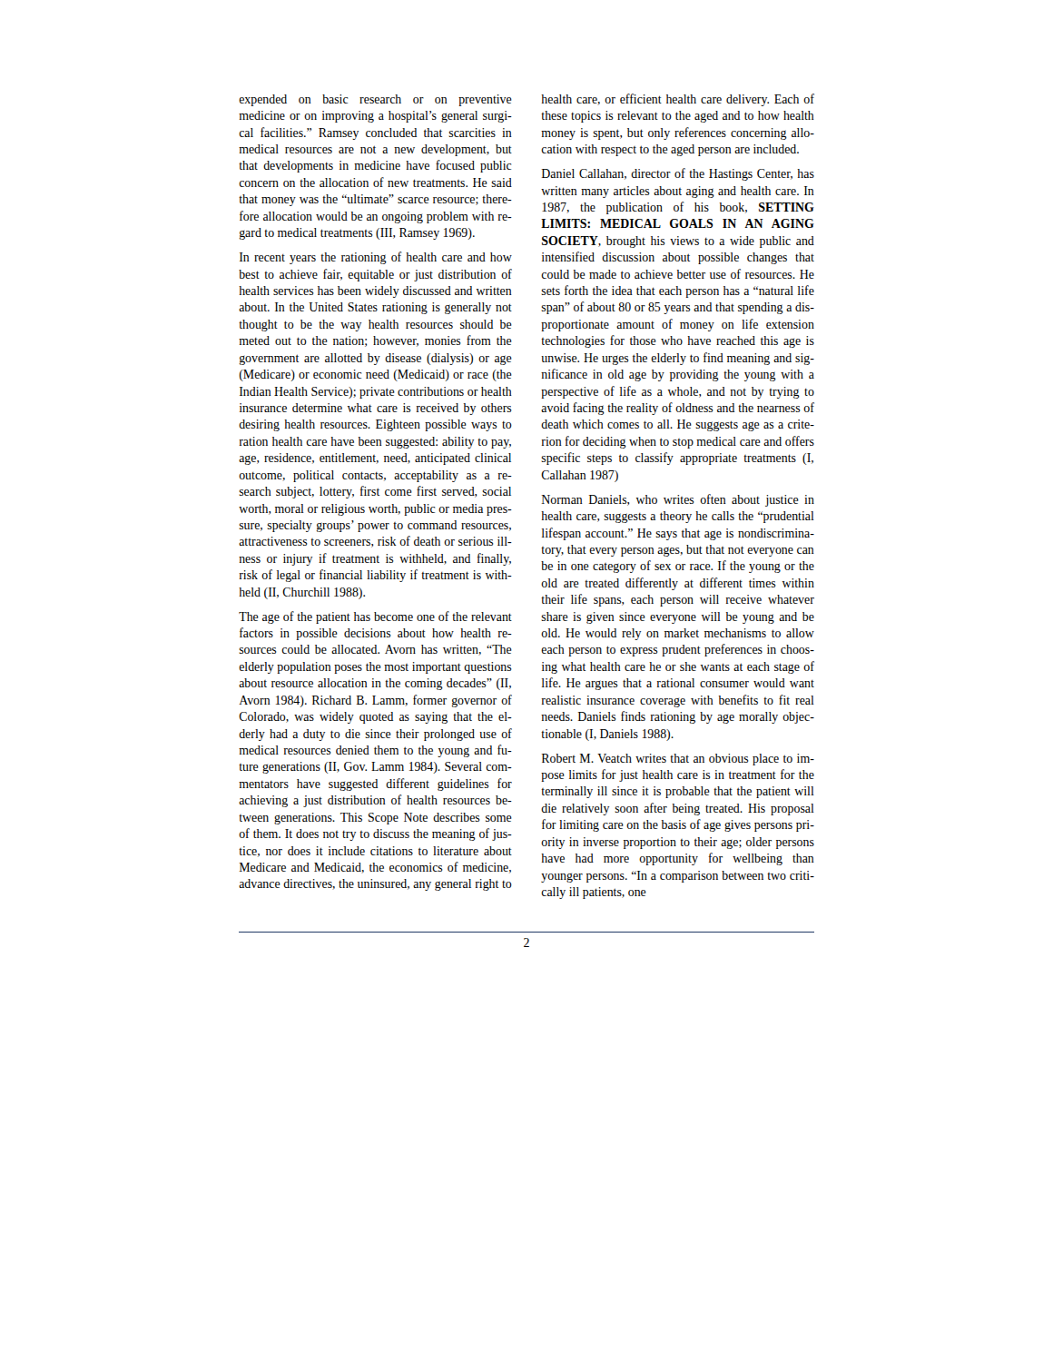expended on basic research or on preventive medicine or on improving a hospital’s general surgical facilities.” Ramsey concluded that scarcities in medical resources are not a new development, but that developments in medicine have focused public concern on the allocation of new treatments. He said that money was the “ultimate” scarce resource; therefore allocation would be an ongoing problem with regard to medical treatments (III, Ramsey 1969).
In recent years the rationing of health care and how best to achieve fair, equitable or just distribution of health services has been widely discussed and written about. In the United States rationing is generally not thought to be the way health resources should be meted out to the nation; however, monies from the government are allotted by disease (dialysis) or age (Medicare) or economic need (Medicaid) or race (the Indian Health Service); private contributions or health insurance determine what care is received by others desiring health resources. Eighteen possible ways to ration health care have been suggested: ability to pay, age, residence, entitlement, need, anticipated clinical outcome, political contacts, acceptability as a research subject, lottery, first come first served, social worth, moral or religious worth, public or media pressure, specialty groups’ power to command resources, attractiveness to screeners, risk of death or serious illness or injury if treatment is withheld, and finally, risk of legal or financial liability if treatment is withheld (II, Churchill 1988).
The age of the patient has become one of the relevant factors in possible decisions about how health resources could be allocated. Avorn has written, “The elderly population poses the most important questions about resource allocation in the coming decades” (II, Avorn 1984). Richard B. Lamm, former governor of Colorado, was widely quoted as saying that the elderly had a duty to die since their prolonged use of medical resources denied them to the young and future generations (II, Gov. Lamm 1984). Several commentators have suggested different guidelines for achieving a just distribution of health resources between generations. This Scope Note describes some of them. It does not try to discuss the meaning of justice, nor does it include citations to literature about Medicare and Medicaid, the economics of medicine, advance directives, the uninsured, any general right to health care, or efficient health care delivery. Each of these topics is relevant to the aged and to how health money is spent, but only references concerning allocation with respect to the aged person are included.
Daniel Callahan, director of the Hastings Center, has written many articles about aging and health care. In 1987, the publication of his book, SETTING LIMITS: MEDICAL GOALS IN AN AGING SOCIETY, brought his views to a wide public and intensified discussion about possible changes that could be made to achieve better use of resources. He sets forth the idea that each person has a “natural life span” of about 80 or 85 years and that spending a disproportionate amount of money on life extension technologies for those who have reached this age is unwise. He urges the elderly to find meaning and significance in old age by providing the young with a perspective of life as a whole, and not by trying to avoid facing the reality of oldness and the nearness of death which comes to all. He suggests age as a criterion for deciding when to stop medical care and offers specific steps to classify appropriate treatments (I, Callahan 1987)
Norman Daniels, who writes often about justice in health care, suggests a theory he calls the “prudential lifespan account.” He says that age is nondiscriminatory, that every person ages, but that not everyone can be in one category of sex or race. If the young or the old are treated differently at different times within their life spans, each person will receive whatever share is given since everyone will be young and be old. He would rely on market mechanisms to allow each person to express prudent preferences in choosing what health care he or she wants at each stage of life. He argues that a rational consumer would want realistic insurance coverage with benefits to fit real needs. Daniels finds rationing by age morally objectionable (I, Daniels 1988).
Robert M. Veatch writes that an obvious place to impose limits for just health care is in treatment for the terminally ill since it is probable that the patient will die relatively soon after being treated. His proposal for limiting care on the basis of age gives persons priority in inverse proportion to their age; older persons have had more opportunity for wellbeing than younger persons. “In a comparison between two critically ill patients, one
2